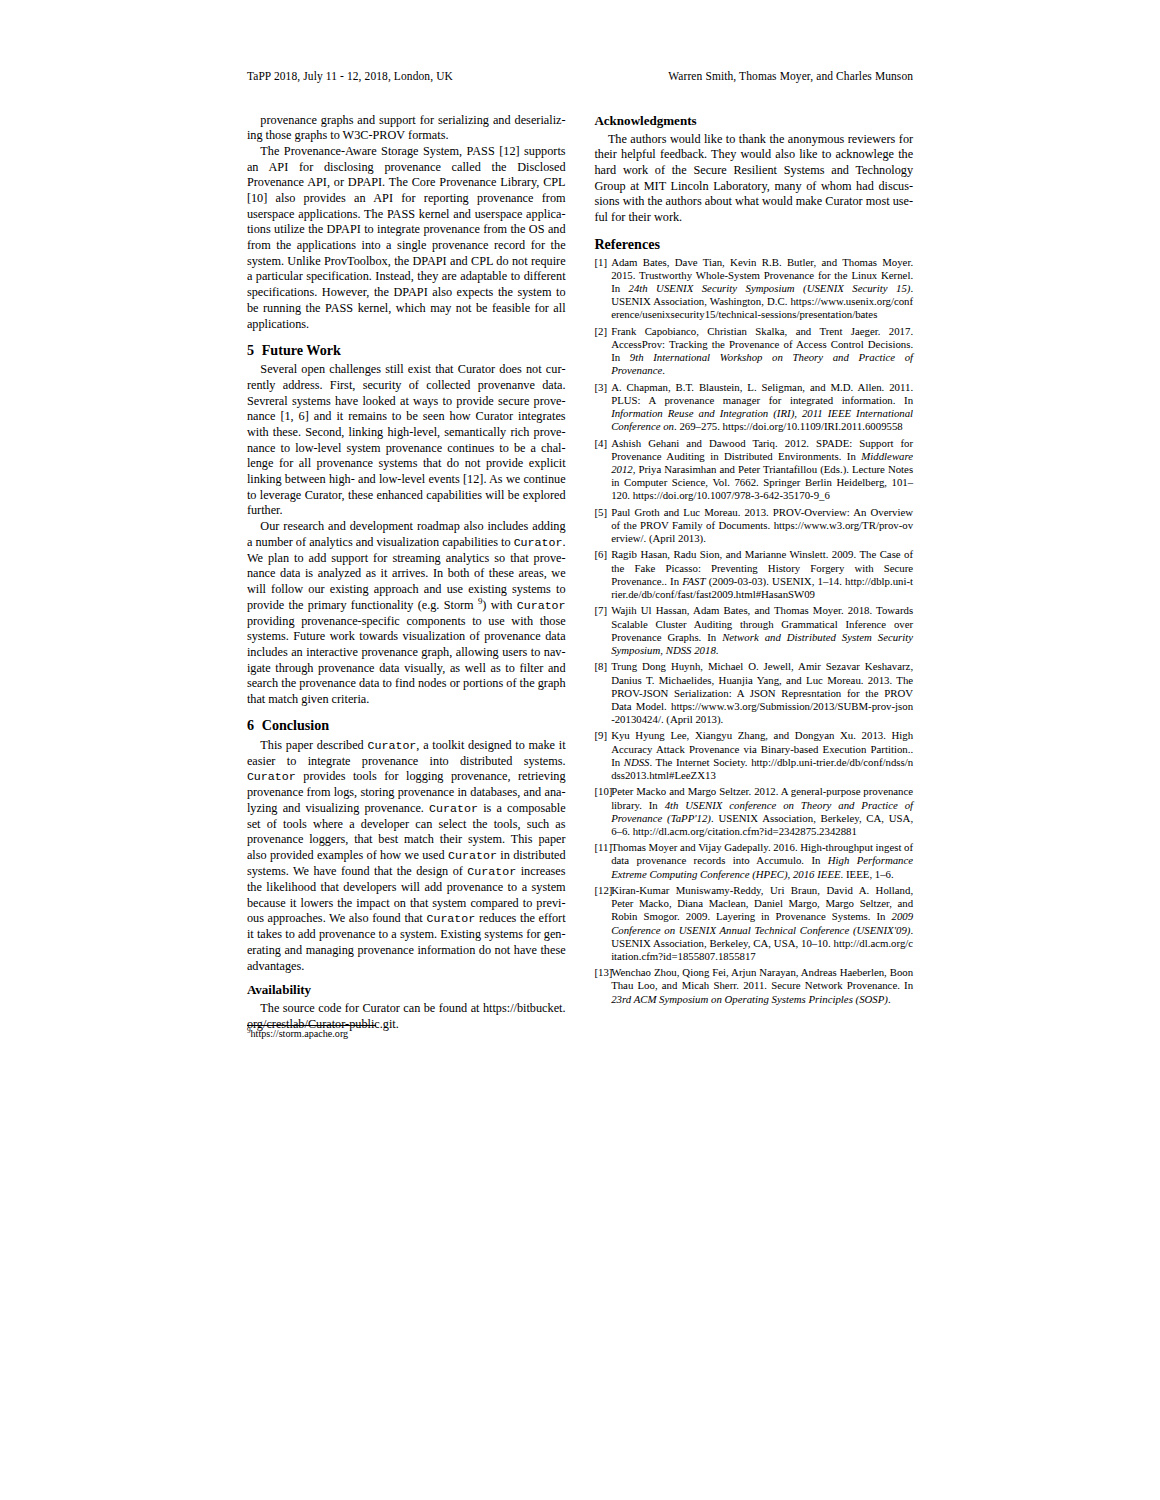TaPP 2018, July 11 - 12, 2018, London, UK
Warren Smith, Thomas Moyer, and Charles Munson
provenance graphs and support for serializing and deserializing those graphs to W3C-PROV formats.
The Provenance-Aware Storage System, PASS [12] supports an API for disclosing provenance called the Disclosed Provenance API, or DPAPI. The Core Provenance Library, CPL [10] also provides an API for reporting provenance from userspace applications. The PASS kernel and userspace applications utilize the DPAPI to integrate provenance from the OS and from the applications into a single provenance record for the system. Unlike ProvToolbox, the DPAPI and CPL do not require a particular specification. Instead, they are adaptable to different specifications. However, the DPAPI also expects the system to be running the PASS kernel, which may not be feasible for all applications.
5 Future Work
Several open challenges still exist that Curator does not currently address. First, security of collected provenanve data. Sevreral systems have looked at ways to provide secure provenance [1, 6] and it remains to be seen how Curator integrates with these. Second, linking high-level, semantically rich provenance to low-level system provenance continues to be a challenge for all provenance systems that do not provide explicit linking between high- and low-level events [12]. As we continue to leverage Curator, these enhanced capabilities will be explored further.
Our research and development roadmap also includes adding a number of analytics and visualization capabilities to Curator. We plan to add support for streaming analytics so that provenance data is analyzed as it arrives. In both of these areas, we will follow our existing approach and use existing systems to provide the primary functionality (e.g. Storm 9) with Curator providing provenance-specific components to use with those systems. Future work towards visualization of provenance data includes an interactive provenance graph, allowing users to navigate through provenance data visually, as well as to filter and search the provenance data to find nodes or portions of the graph that match given criteria.
6 Conclusion
This paper described Curator, a toolkit designed to make it easier to integrate provenance into distributed systems. Curator provides tools for logging provenance, retrieving provenance from logs, storing provenance in databases, and analyzing and visualizing provenance. Curator is a composable set of tools where a developer can select the tools, such as provenance loggers, that best match their system. This paper also provided examples of how we used Curator in distributed systems. We have found that the design of Curator increases the likelihood that developers will add provenance to a system because it lowers the impact on that system compared to previous approaches. We also found that Curator reduces the effort it takes to add provenance to a system. Existing systems for generating and managing provenance information do not have these advantages.
Availability
The source code for Curator can be found at https://bitbucket.org/crestlab/Curator-public.git.
Acknowledgments
The authors would like to thank the anonymous reviewers for their helpful feedback. They would also like to acknowlege the hard work of the Secure Resilient Systems and Technology Group at MIT Lincoln Laboratory, many of whom had discussions with the authors about what would make Curator most useful for their work.
References
[1] Adam Bates, Dave Tian, Kevin R.B. Butler, and Thomas Moyer. 2015. Trustworthy Whole-System Provenance for the Linux Kernel. In 24th USENIX Security Symposium (USENIX Security 15). USENIX Association, Washington, D.C. https://www.usenix.org/conference/usenixsecurity15/technical-sessions/presentation/bates
[2] Frank Capobianco, Christian Skalka, and Trent Jaeger. 2017. AccessProv: Tracking the Provenance of Access Control Decisions. In 9th International Workshop on Theory and Practice of Provenance.
[3] A. Chapman, B.T. Blaustein, L. Seligman, and M.D. Allen. 2011. PLUS: A provenance manager for integrated information. In Information Reuse and Integration (IRI), 2011 IEEE International Conference on. 269–275. https://doi.org/10.1109/IRI.2011.6009558
[4] Ashish Gehani and Dawood Tariq. 2012. SPADE: Support for Provenance Auditing in Distributed Environments. In Middleware 2012, Priya Narasimhan and Peter Triantafillou (Eds.). Lecture Notes in Computer Science, Vol. 7662. Springer Berlin Heidelberg, 101–120. https://doi.org/10.1007/978-3-642-35170-9_6
[5] Paul Groth and Luc Moreau. 2013. PROV-Overview: An Overview of the PROV Family of Documents. https://www.w3.org/TR/prov-overview/. (April 2013).
[6] Ragib Hasan, Radu Sion, and Marianne Winslett. 2009. The Case of the Fake Picasso: Preventing History Forgery with Secure Provenance.. In FAST (2009-03-03). USENIX, 1–14. http://dblp.uni-trier.de/db/conf/fast/fast2009.html#HasanSW09
[7] Wajih Ul Hassan, Adam Bates, and Thomas Moyer. 2018. Towards Scalable Cluster Auditing through Grammatical Inference over Provenance Graphs. In Network and Distributed System Security Symposium, NDSS 2018.
[8] Trung Dong Huynh, Michael O. Jewell, Amir Sezavar Keshavarz, Danius T. Michaelides, Huanjia Yang, and Luc Moreau. 2013. The PROV-JSON Serialization: A JSON Represntation for the PROV Data Model. https://www.w3.org/Submission/2013/SUBM-prov-json-20130424/. (April 2013).
[9] Kyu Hyung Lee, Xiangyu Zhang, and Dongyan Xu. 2013. High Accuracy Attack Provenance via Binary-based Execution Partition.. In NDSS. The Internet Society. http://dblp.uni-trier.de/db/conf/ndss/ndss2013.html#LeeZX13
[10] Peter Macko and Margo Seltzer. 2012. A general-purpose provenance library. In 4th USENIX conference on Theory and Practice of Provenance (TaPP'12). USENIX Association, Berkeley, CA, USA, 6–6. http://dl.acm.org/citation.cfm?id=2342875.2342881
[11] Thomas Moyer and Vijay Gadepally. 2016. High-throughput ingest of data provenance records into Accumulo. In High Performance Extreme Computing Conference (HPEC), 2016 IEEE. IEEE, 1–6.
[12] Kiran-Kumar Muniswamy-Reddy, Uri Braun, David A. Holland, Peter Macko, Diana Maclean, Daniel Margo, Margo Seltzer, and Robin Smogor. 2009. Layering in Provenance Systems. In 2009 Conference on USENIX Annual Technical Conference (USENIX'09). USENIX Association, Berkeley, CA, USA, 10–10. http://dl.acm.org/citation.cfm?id=1855807.1855817
[13] Wenchao Zhou, Qiong Fei, Arjun Narayan, Andreas Haeberlen, Boon Thau Loo, and Micah Sherr. 2011. Secure Network Provenance. In 23rd ACM Symposium on Operating Systems Principles (SOSP).
9https://storm.apache.org